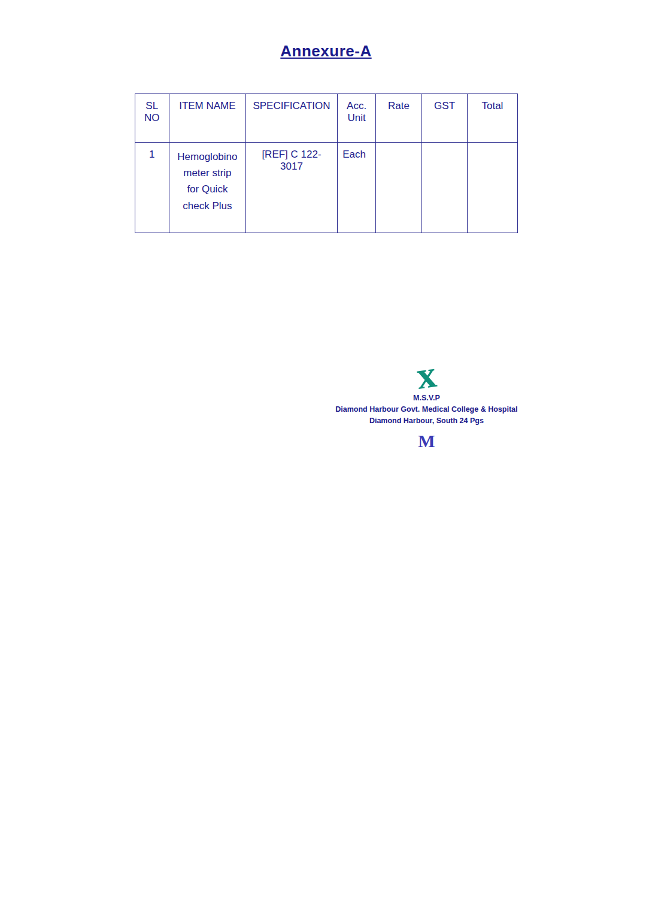Annexure-A
| SL NO | ITEM NAME | SPECIFICATION | Acc. Unit | Rate | GST | Total |
| --- | --- | --- | --- | --- | --- | --- |
| 1 | Hemoglobino meter strip for Quick check Plus | [REF] C 122-3017 | Each | | | |
x
M.S.V.P
Diamond Harbour Govt. Medical College & Hospital
Diamond Harbour, South 24 Pgs
M